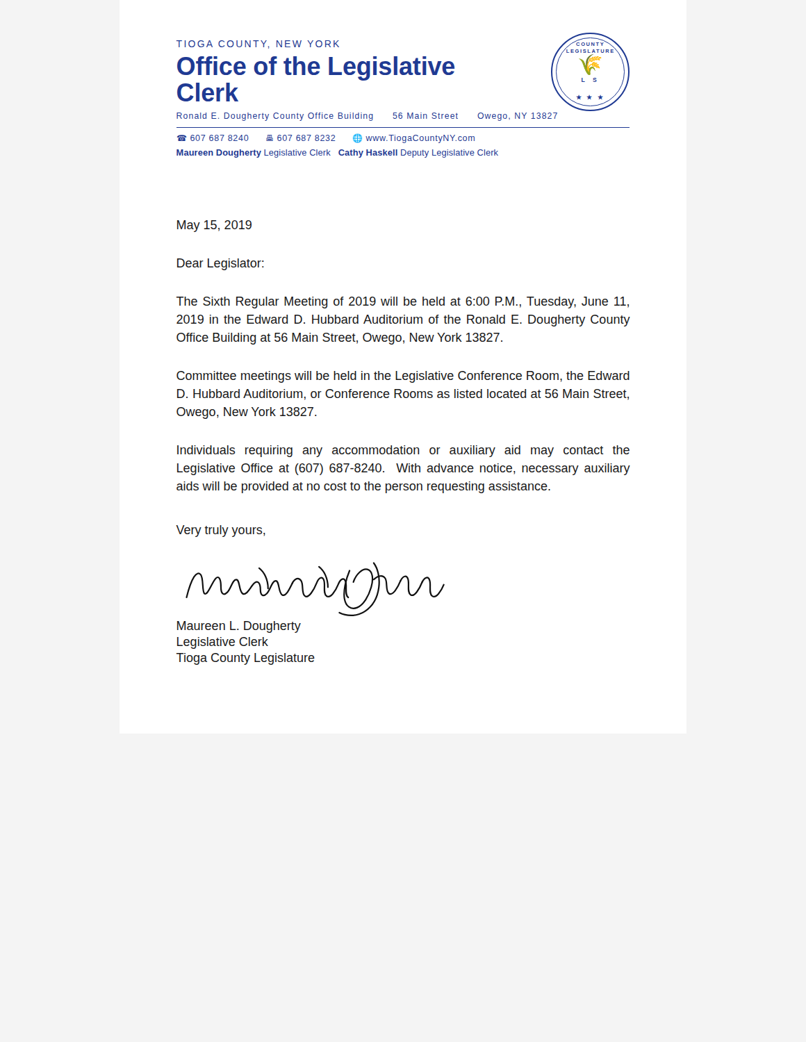TIOGA COUNTY, NEW YORK
Office of the Legislative Clerk
Ronald E. Dougherty County Office Building 56 Main Street Owego, NY 13827
COUNTY LEGISLATURE
🌾
L S
★ ★ ★
☎ 607 687 8240 🖶 607 687 8232 🌐 www.TiogaCountyNY.com
Maureen Dougherty Legislative Clerk Cathy Haskell Deputy Legislative Clerk
May 15, 2019
Dear Legislator:
The Sixth Regular Meeting of 2019 will be held at 6:00 P.M., Tuesday, June 11, 2019 in the Edward D. Hubbard Auditorium of the Ronald E. Dougherty County Office Building at 56 Main Street, Owego, New York 13827.
Committee meetings will be held in the Legislative Conference Room, the Edward D. Hubbard Auditorium, or Conference Rooms as listed located at 56 Main Street, Owego, New York 13827.
Individuals requiring any accommodation or auxiliary aid may contact the Legislative Office at (607) 687-8240. With advance notice, necessary auxiliary aids will be provided at no cost to the person requesting assistance.
Very truly yours,
Maureen L. Dougherty
Legislative Clerk
Tioga County Legislature